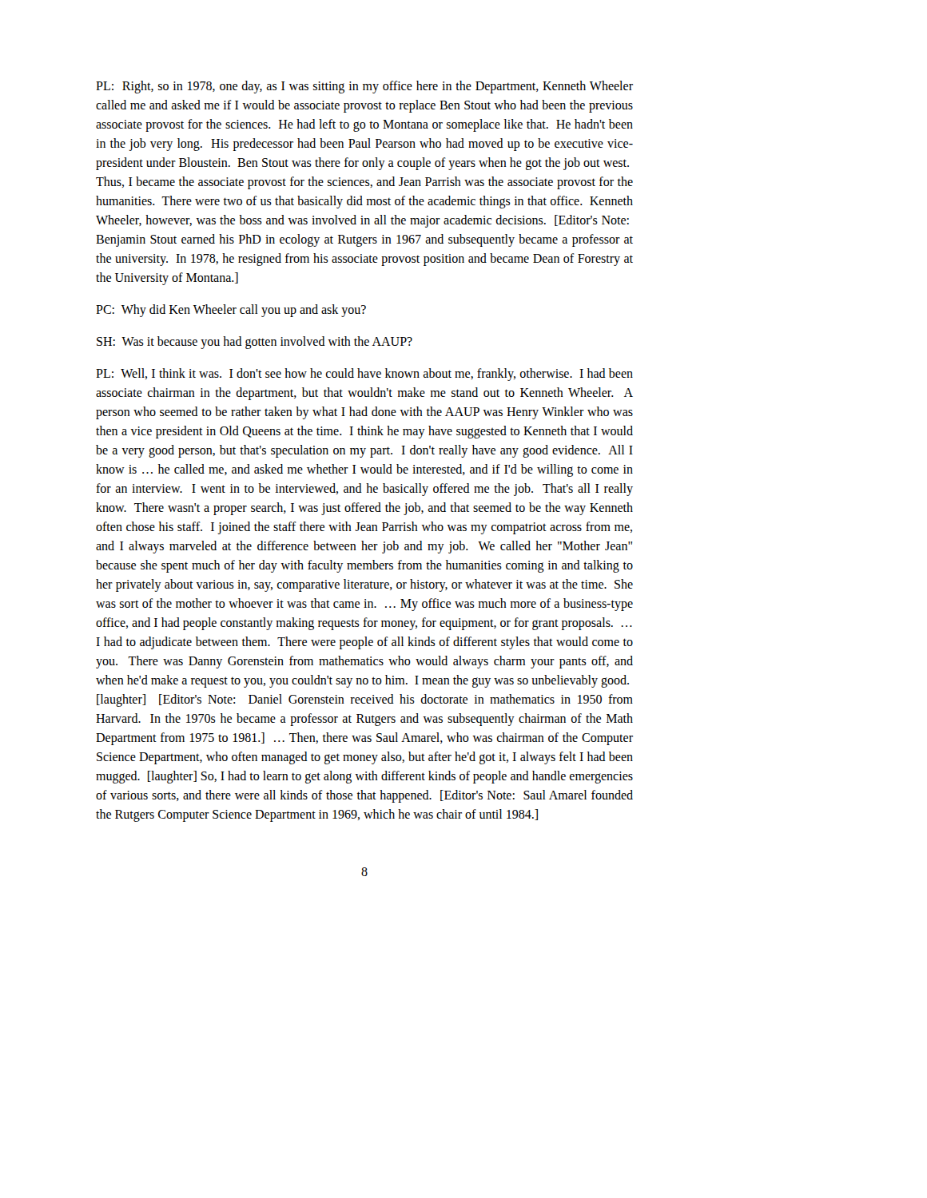PL: Right, so in 1978, one day, as I was sitting in my office here in the Department, Kenneth Wheeler called me and asked me if I would be associate provost to replace Ben Stout who had been the previous associate provost for the sciences. He had left to go to Montana or someplace like that. He hadn't been in the job very long. His predecessor had been Paul Pearson who had moved up to be executive vice-president under Bloustein. Ben Stout was there for only a couple of years when he got the job out west. Thus, I became the associate provost for the sciences, and Jean Parrish was the associate provost for the humanities. There were two of us that basically did most of the academic things in that office. Kenneth Wheeler, however, was the boss and was involved in all the major academic decisions. [Editor's Note: Benjamin Stout earned his PhD in ecology at Rutgers in 1967 and subsequently became a professor at the university. In 1978, he resigned from his associate provost position and became Dean of Forestry at the University of Montana.]
PC: Why did Ken Wheeler call you up and ask you?
SH: Was it because you had gotten involved with the AAUP?
PL: Well, I think it was. I don't see how he could have known about me, frankly, otherwise. I had been associate chairman in the department, but that wouldn't make me stand out to Kenneth Wheeler. A person who seemed to be rather taken by what I had done with the AAUP was Henry Winkler who was then a vice president in Old Queens at the time. I think he may have suggested to Kenneth that I would be a very good person, but that's speculation on my part. I don't really have any good evidence. All I know is … he called me, and asked me whether I would be interested, and if I'd be willing to come in for an interview. I went in to be interviewed, and he basically offered me the job. That's all I really know. There wasn't a proper search, I was just offered the job, and that seemed to be the way Kenneth often chose his staff. I joined the staff there with Jean Parrish who was my compatriot across from me, and I always marveled at the difference between her job and my job. We called her "Mother Jean" because she spent much of her day with faculty members from the humanities coming in and talking to her privately about various in, say, comparative literature, or history, or whatever it was at the time. She was sort of the mother to whoever it was that came in. … My office was much more of a business-type office, and I had people constantly making requests for money, for equipment, or for grant proposals. … I had to adjudicate between them. There were people of all kinds of different styles that would come to you. There was Danny Gorenstein from mathematics who would always charm your pants off, and when he'd make a request to you, you couldn't say no to him. I mean the guy was so unbelievably good. [laughter] [Editor's Note: Daniel Gorenstein received his doctorate in mathematics in 1950 from Harvard. In the 1970s he became a professor at Rutgers and was subsequently chairman of the Math Department from 1975 to 1981.] … Then, there was Saul Amarel, who was chairman of the Computer Science Department, who often managed to get money also, but after he'd got it, I always felt I had been mugged. [laughter] So, I had to learn to get along with different kinds of people and handle emergencies of various sorts, and there were all kinds of those that happened. [Editor's Note: Saul Amarel founded the Rutgers Computer Science Department in 1969, which he was chair of until 1984.]
8